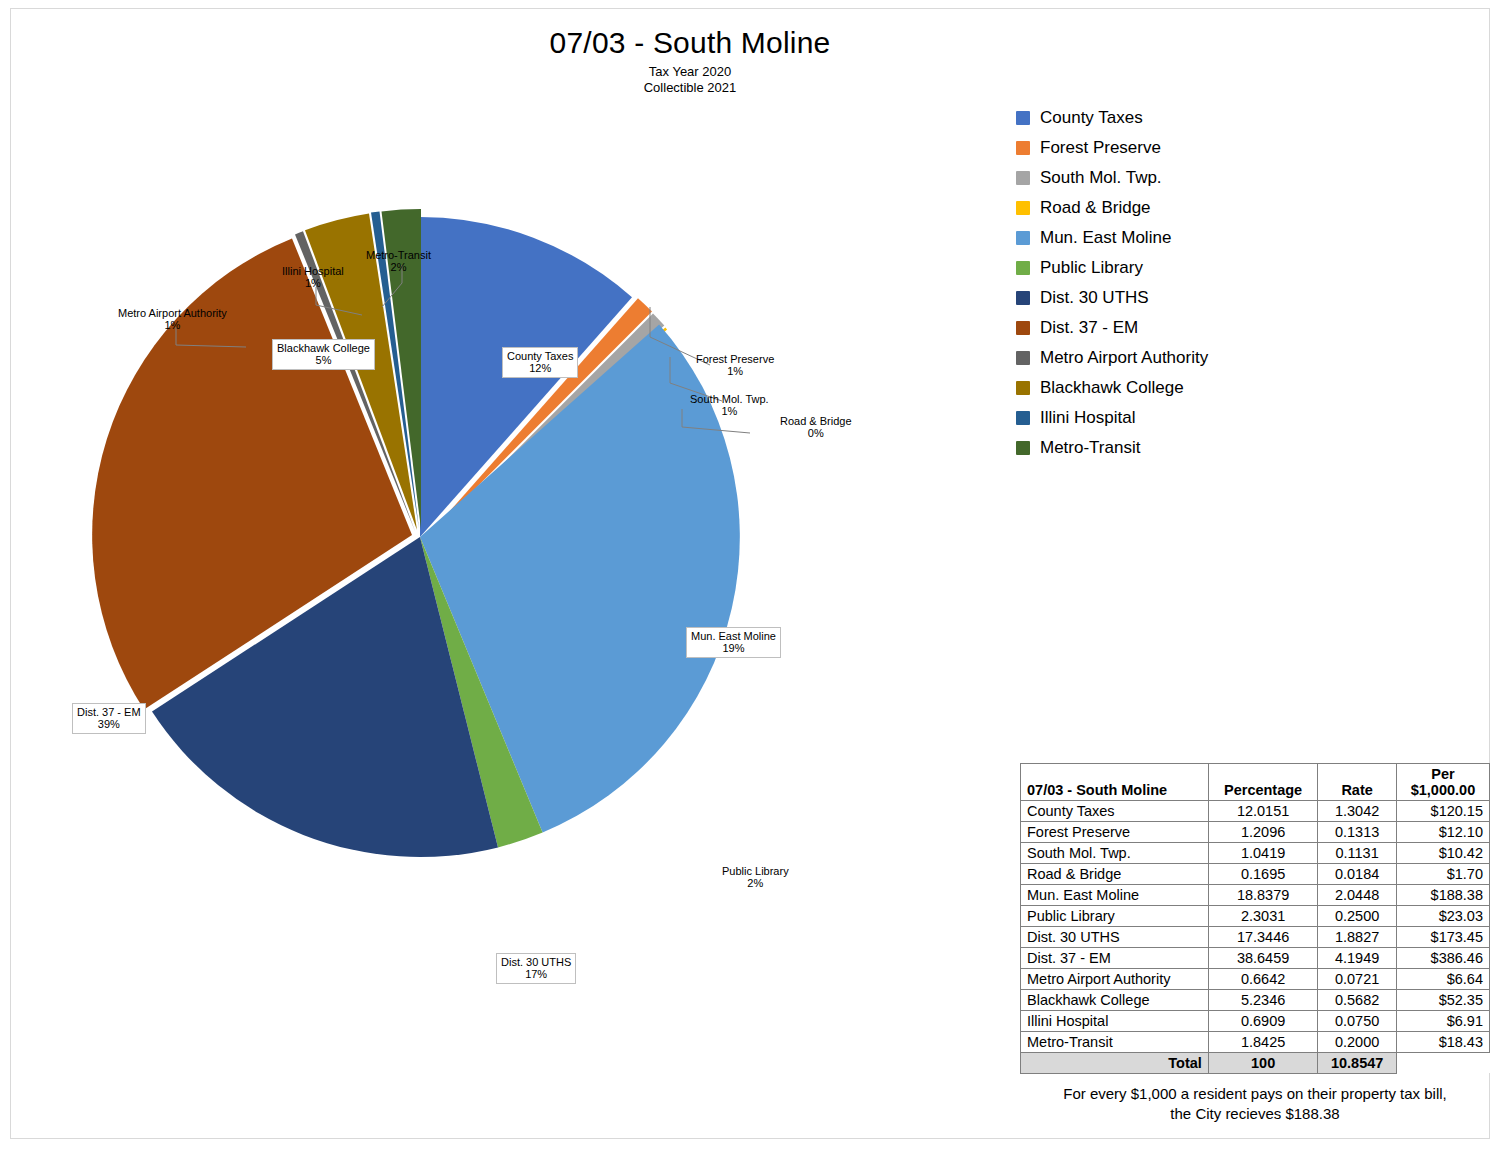07/03 - South Moline
Tax Year 2020
Collectible 2021
Property tax distribution — 07/03 South Moline County Taxes 12%, Forest Preserve 1%, South Moline Township 1%, Road & Bridge 0%, Municipality East Moline 19%, Public Library 2%, District 30 UTHS 17%, District 37 East Moline 39%, Metro Airport Authority 1%, Blackhawk College 5%, Illini Hospital 1%, Metro-Transit 2%.
County Taxes
12%
Mun. East Moline
19%
Dist. 30 UTHS
17%
Dist. 37 - EM
39%
Blackhawk College
5%
Forest Preserve
1%
South Mol. Twp.
1%
Road & Bridge
0%
Public Library
2%
Metro Airport Authority
1%
Illini Hospital
1%
Metro-Transit
2%
County Taxes
Forest Preserve
South Mol. Twp.
Road & Bridge
Mun. East Moline
Public Library
Dist. 30 UTHS
Dist. 37 - EM
Metro Airport Authority
Blackhawk College
Illini Hospital
Metro-Transit
| 07/03 - South Moline | Percentage | Rate | Per $1,000.00 |
| --- | --- | --- | --- |
| County Taxes | 12.0151 | 1.3042 | $120.15 |
| Forest Preserve | 1.2096 | 0.1313 | $12.10 |
| South Mol. Twp. | 1.0419 | 0.1131 | $10.42 |
| Road & Bridge | 0.1695 | 0.0184 | $1.70 |
| Mun. East Moline | 18.8379 | 2.0448 | $188.38 |
| Public Library | 2.3031 | 0.2500 | $23.03 |
| Dist. 30 UTHS | 17.3446 | 1.8827 | $173.45 |
| Dist. 37 - EM | 38.6459 | 4.1949 | $386.46 |
| Metro Airport Authority | 0.6642 | 0.0721 | $6.64 |
| Blackhawk College | 5.2346 | 0.5682 | $52.35 |
| Illini Hospital | 0.6909 | 0.0750 | $6.91 |
| Metro-Transit | 1.8425 | 0.2000 | $18.43 |
| Total | 100 | 10.8547 | |
For every $1,000 a resident pays on their property tax bill,
the City recieves $188.38